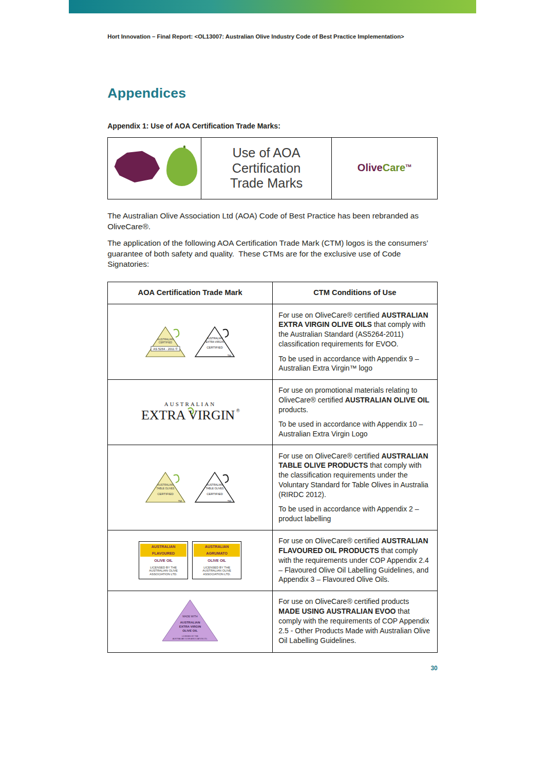Hort Innovation – Final Report: <OL13007: Australian Olive Industry Code of Best Practice Implementation>
Appendices
Appendix 1: Use of AOA Certification Trade Marks:
| | Use of AOA Certification Trade Marks | Olive Care TM |
The Australian Olive Association Ltd (AOA) Code of Best Practice has been rebranded as OliveCare®.
The application of the following AOA Certification Trade Mark (CTM) logos is the consumers’ guarantee of both safety and quality. These CTMs are for the exclusive use of Code Signatories:
| AOA Certification Trade Mark | CTM Conditions of Use |
| --- | --- |
| AUSTRALIAN CERTIFIED AS 5264 - 2011 ® AUSTRALIAN EXTRA VIRGIN CERTIFIED TM | For use on OliveCare® certified AUSTRALIAN EXTRA VIRGIN OLIVE OILS that comply with the Australian Standard (AS5264-2011) classification requirements for EVOO. To be used in accordance with Appendix 9 – Australian Extra Virgin™ logo |
| AUSTRALIAN EXTRA VIRGIN ® | For use on promotional materials relating to OliveCare® certified AUSTRALIAN OLIVE OIL products. To be used in accordance with Appendix 10 – Australian Extra Virgin Logo |
| AUSTRALIAN TABLE OLIVES CERTIFIED TM AUSTRALIAN TABLE OLIVES CERTIFIED TM | For use on OliveCare® certified AUSTRALIAN TABLE OLIVE PRODUCTS that comply with the classification requirements under the Voluntary Standard for Table Olives in Australia (RIRDC 2012). To be used in accordance with Appendix 2 – product labelling |
| AUSTRALIAN FLAVOURED OLIVE OIL LICENSED BY THE AUSTRALIAN OLIVE ASSOCIATION LTD. AUSTRALIAN AGRUMATO OLIVE OIL LICENSED BY THE AUSTRALIAN OLIVE ASSOCIATION LTD. | For use on OliveCare® certified AUSTRALIAN FLAVOURED OIL PRODUCTS that comply with the requirements under COP Appendix 2.4 – Flavoured Olive Oil Labelling Guidelines, and Appendix 3 – Flavoured Olive Oils. |
| MADE WITH AUSTRALIAN EXTRA VIRGIN OLIVE OIL LICENSED BY THE AUSTRALIAN OLIVE ASSOCIATION LTD. | For use on OliveCare® certified products MADE USING AUSTRALIAN EVOO that comply with the requirements of COP Appendix 2.5 - Other Products Made with Australian Olive Oil Labelling Guidelines. |
30